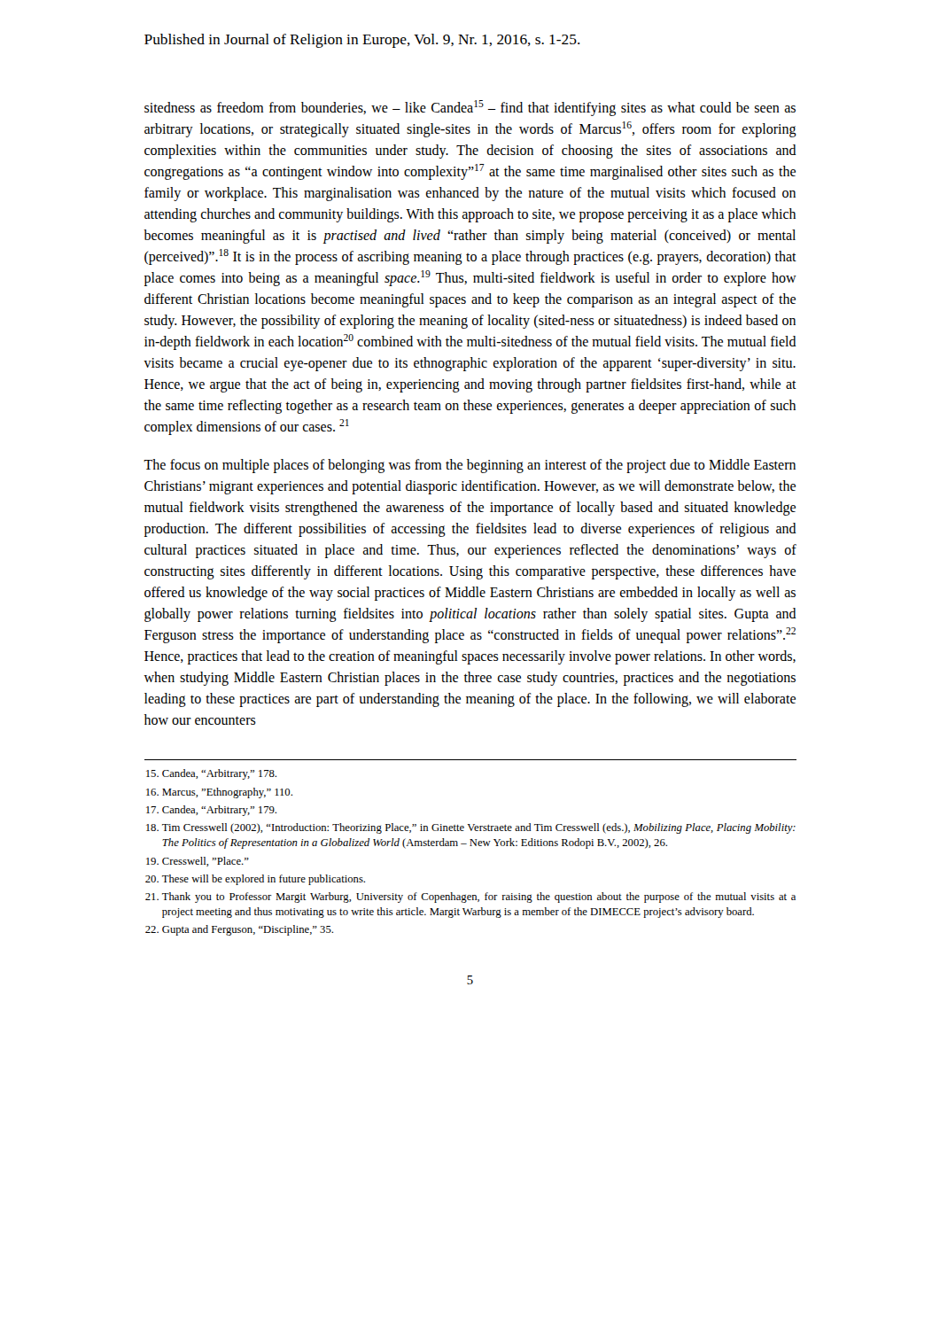Published in Journal of Religion in Europe, Vol. 9, Nr. 1, 2016, s. 1-25.
sitedness as freedom from bounderies, we – like Candea15 – find that identifying sites as what could be seen as arbitrary locations, or strategically situated single-sites in the words of Marcus16, offers room for exploring complexities within the communities under study. The decision of choosing the sites of associations and congregations as “a contingent window into complexity”17 at the same time marginalised other sites such as the family or workplace. This marginalisation was enhanced by the nature of the mutual visits which focused on attending churches and community buildings. With this approach to site, we propose perceiving it as a place which becomes meaningful as it is practised and lived “rather than simply being material (conceived) or mental (perceived)”.18 It is in the process of ascribing meaning to a place through practices (e.g. prayers, decoration) that place comes into being as a meaningful space.19 Thus, multi-sited fieldwork is useful in order to explore how different Christian locations become meaningful spaces and to keep the comparison as an integral aspect of the study. However, the possibility of exploring the meaning of locality (sited-ness or situatedness) is indeed based on in-depth fieldwork in each location20 combined with the multi-sitedness of the mutual field visits. The mutual field visits became a crucial eye-opener due to its ethnographic exploration of the apparent ‘super-diversity’ in situ. Hence, we argue that the act of being in, experiencing and moving through partner fieldsites first-hand, while at the same time reflecting together as a research team on these experiences, generates a deeper appreciation of such complex dimensions of our cases. 21
The focus on multiple places of belonging was from the beginning an interest of the project due to Middle Eastern Christians’ migrant experiences and potential diasporic identification. However, as we will demonstrate below, the mutual fieldwork visits strengthened the awareness of the importance of locally based and situated knowledge production. The different possibilities of accessing the fieldsites lead to diverse experiences of religious and cultural practices situated in place and time. Thus, our experiences reflected the denominations’ ways of constructing sites differently in different locations. Using this comparative perspective, these differences have offered us knowledge of the way social practices of Middle Eastern Christians are embedded in locally as well as globally power relations turning fieldsites into political locations rather than solely spatial sites. Gupta and Ferguson stress the importance of understanding place as “constructed in fields of unequal power relations”.22 Hence, practices that lead to the creation of meaningful spaces necessarily involve power relations. In other words, when studying Middle Eastern Christian places in the three case study countries, practices and the negotiations leading to these practices are part of understanding the meaning of the place. In the following, we will elaborate how our encounters
Candea, “Arbitrary,” 178.
Marcus, ”Ethnography,” 110.
Candea, “Arbitrary,” 179.
Tim Cresswell (2002), “Introduction: Theorizing Place,” in Ginette Verstraete and Tim Cresswell (eds.), Mobilizing Place, Placing Mobility: The Politics of Representation in a Globalized World (Amsterdam – New York: Editions Rodopi B.V., 2002), 26.
Cresswell, ”Place.”
These will be explored in future publications.
Thank you to Professor Margit Warburg, University of Copenhagen, for raising the question about the purpose of the mutual visits at a project meeting and thus motivating us to write this article. Margit Warburg is a member of the DIMECCE project’s advisory board.
Gupta and Ferguson, “Discipline,” 35.
5